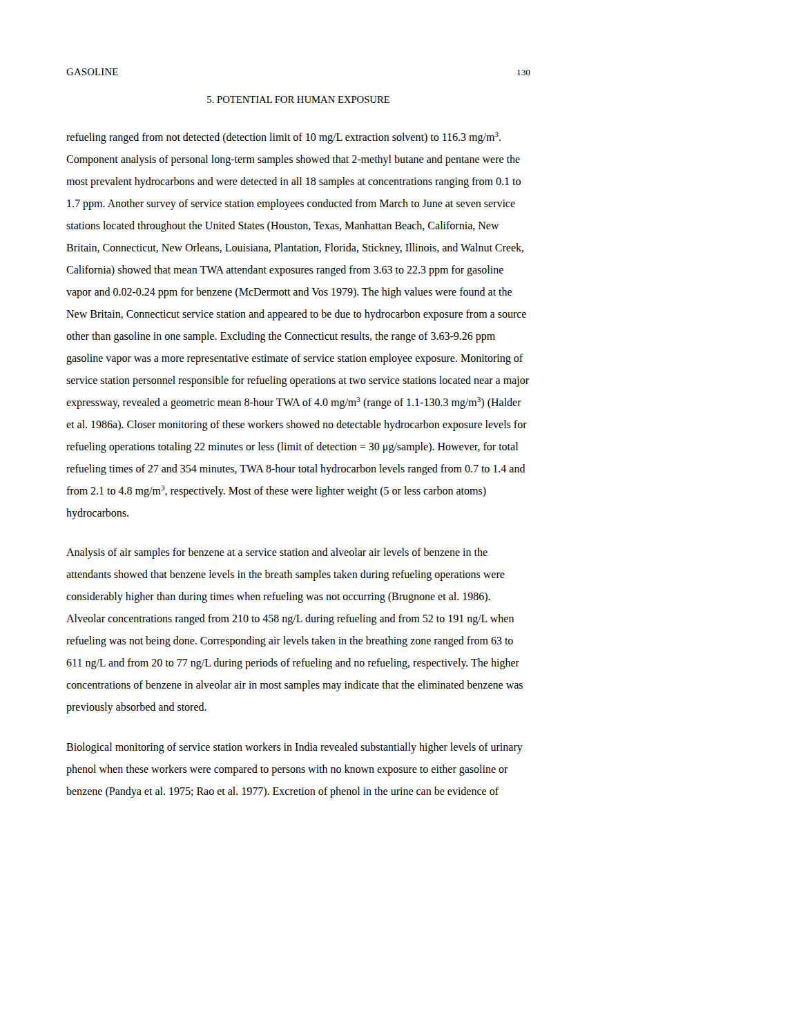GASOLINE 130
5. POTENTIAL FOR HUMAN EXPOSURE
refueling ranged from not detected (detection limit of 10 mg/L extraction solvent) to 116.3 mg/m3. Component analysis of personal long-term samples showed that 2-methyl butane and pentane were the most prevalent hydrocarbons and were detected in all 18 samples at concentrations ranging from 0.1 to 1.7 ppm. Another survey of service station employees conducted from March to June at seven service stations located throughout the United States (Houston, Texas, Manhattan Beach, California, New Britain, Connecticut, New Orleans, Louisiana, Plantation, Florida, Stickney, Illinois, and Walnut Creek, California) showed that mean TWA attendant exposures ranged from 3.63 to 22.3 ppm for gasoline vapor and 0.02-0.24 ppm for benzene (McDermott and Vos 1979). The high values were found at the New Britain, Connecticut service station and appeared to be due to hydrocarbon exposure from a source other than gasoline in one sample. Excluding the Connecticut results, the range of 3.63-9.26 ppm gasoline vapor was a more representative estimate of service station employee exposure. Monitoring of service station personnel responsible for refueling operations at two service stations located near a major expressway, revealed a geometric mean 8-hour TWA of 4.0 mg/m3 (range of 1.1-130.3 mg/m3) (Halder et al. 1986a). Closer monitoring of these workers showed no detectable hydrocarbon exposure levels for refueling operations totaling 22 minutes or less (limit of detection = 30 μg/sample). However, for total refueling times of 27 and 354 minutes, TWA 8-hour total hydrocarbon levels ranged from 0.7 to 1.4 and from 2.1 to 4.8 mg/m3, respectively. Most of these were lighter weight (5 or less carbon atoms) hydrocarbons.
Analysis of air samples for benzene at a service station and alveolar air levels of benzene in the attendants showed that benzene levels in the breath samples taken during refueling operations were considerably higher than during times when refueling was not occurring (Brugnone et al. 1986). Alveolar concentrations ranged from 210 to 458 ng/L during refueling and from 52 to 191 ng/L when refueling was not being done. Corresponding air levels taken in the breathing zone ranged from 63 to 611 ng/L and from 20 to 77 ng/L during periods of refueling and no refueling, respectively. The higher concentrations of benzene in alveolar air in most samples may indicate that the eliminated benzene was previously absorbed and stored.
Biological monitoring of service station workers in India revealed substantially higher levels of urinary phenol when these workers were compared to persons with no known exposure to either gasoline or benzene (Pandya et al. 1975; Rao et al. 1977). Excretion of phenol in the urine can be evidence of